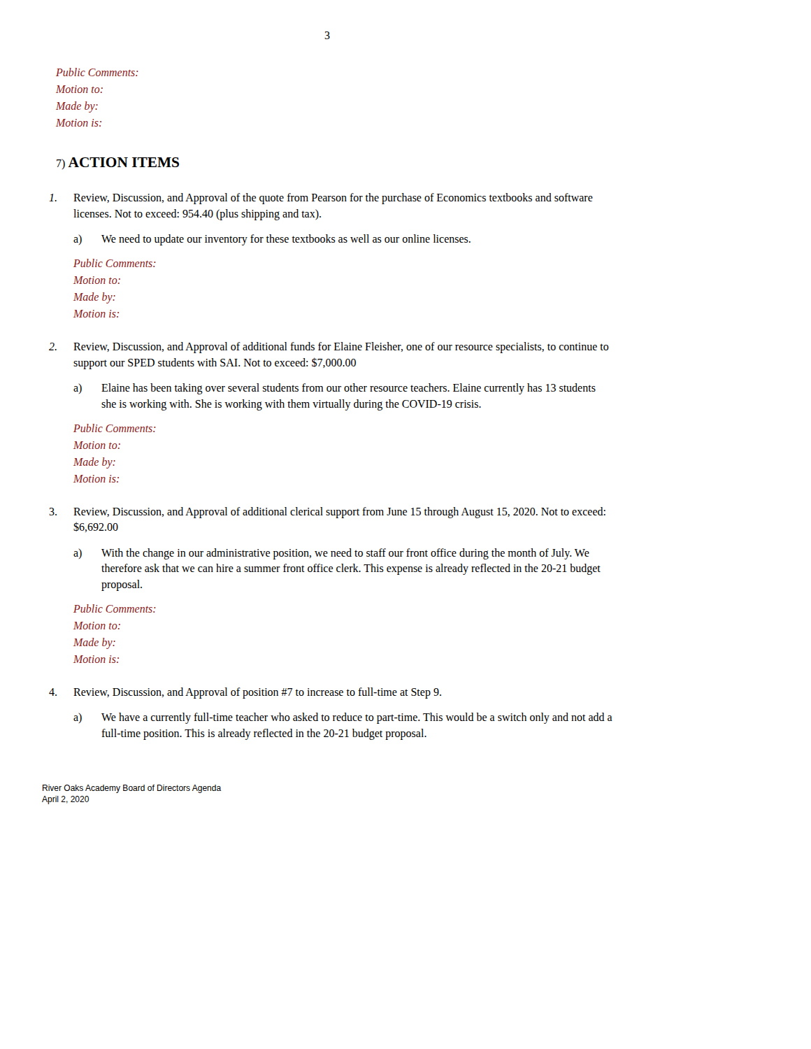3
Public Comments:
Motion to:
Made by:
Motion is:
7) ACTION ITEMS
1. Review, Discussion, and Approval of the quote from Pearson for the purchase of Economics textbooks and software licenses. Not to exceed: 954.40 (plus shipping and tax).
a) We need to update our inventory for these textbooks as well as our online licenses.
Public Comments:
Motion to:
Made by:
Motion is:
2. Review, Discussion, and Approval of additional funds for Elaine Fleisher, one of our resource specialists, to continue to support our SPED students with SAI. Not to exceed: $7,000.00
a) Elaine has been taking over several students from our other resource teachers. Elaine currently has 13 students she is working with. She is working with them virtually during the COVID-19 crisis.
Public Comments:
Motion to:
Made by:
Motion is:
3. Review, Discussion, and Approval of additional clerical support from June 15 through August 15, 2020. Not to exceed: $6,692.00
a) With the change in our administrative position, we need to staff our front office during the month of July. We therefore ask that we can hire a summer front office clerk. This expense is already reflected in the 20-21 budget proposal.
Public Comments:
Motion to:
Made by:
Motion is:
4. Review, Discussion, and Approval of position #7 to increase to full-time at Step 9.
a) We have a currently full-time teacher who asked to reduce to part-time. This would be a switch only and not add a full-time position. This is already reflected in the 20-21 budget proposal.
River Oaks Academy Board of Directors Agenda
April 2, 2020